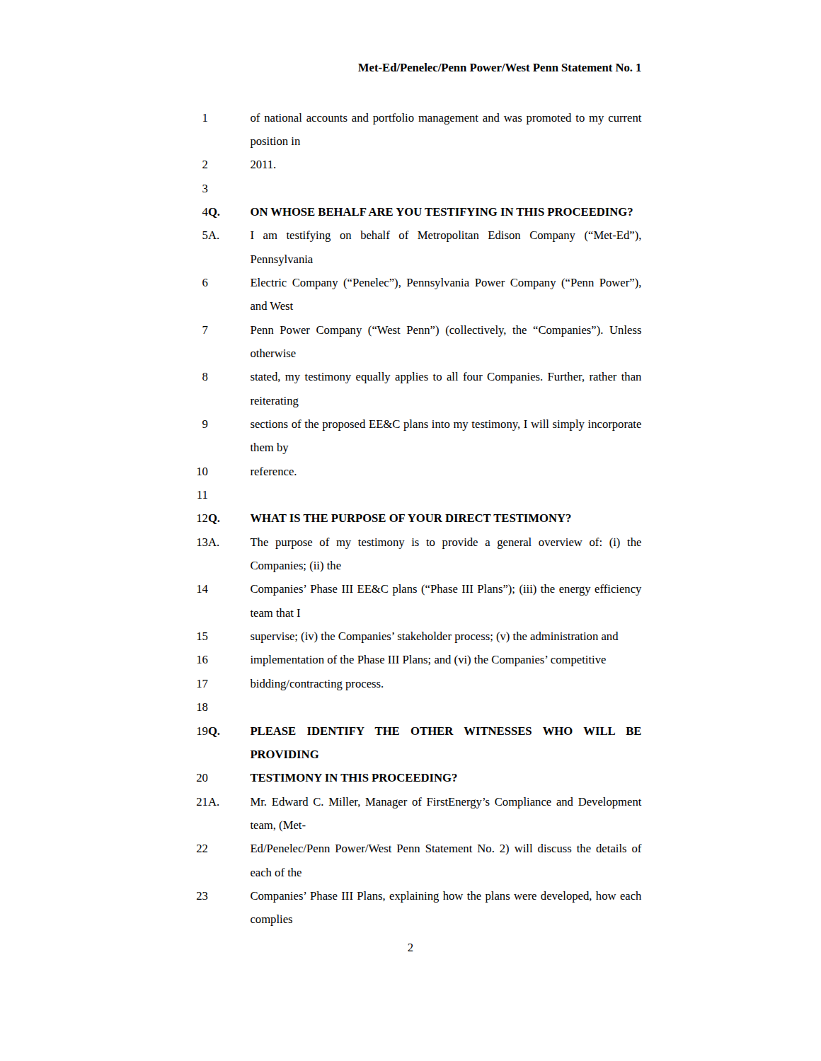Met-Ed/Penelec/Penn Power/West Penn Statement No. 1
| 1 | | of national accounts and portfolio management and was promoted to my current position in |
| 2 | | 2011. |
| 3 | | |
| 4 | Q. | ON WHOSE BEHALF ARE YOU TESTIFYING IN THIS PROCEEDING? |
| 5 | A. | I am testifying on behalf of Metropolitan Edison Company (“Met-Ed”), Pennsylvania |
| 6 | | Electric Company (“Penelec”), Pennsylvania Power Company (“Penn Power”), and West |
| 7 | | Penn Power Company (“West Penn”) (collectively, the “Companies”). Unless otherwise |
| 8 | | stated, my testimony equally applies to all four Companies. Further, rather than reiterating |
| 9 | | sections of the proposed EE&C plans into my testimony, I will simply incorporate them by |
| 10 | | reference. |
| 11 | | |
| 12 | Q. | WHAT IS THE PURPOSE OF YOUR DIRECT TESTIMONY? |
| 13 | A. | The purpose of my testimony is to provide a general overview of: (i) the Companies; (ii) the |
| 14 | | Companies’ Phase III EE&C plans (“Phase III Plans”); (iii) the energy efficiency team that I |
| 15 | | supervise; (iv) the Companies’ stakeholder process; (v) the administration and |
| 16 | | implementation of the Phase III Plans; and (vi) the Companies’ competitive |
| 17 | | bidding/contracting process. |
| 18 | | |
| 19 | Q. | PLEASE IDENTIFY THE OTHER WITNESSES WHO WILL BE PROVIDING |
| 20 | | TESTIMONY IN THIS PROCEEDING? |
| 21 | A. | Mr. Edward C. Miller, Manager of FirstEnergy’s Compliance and Development team, (Met- |
| 22 | | Ed/Penelec/Penn Power/West Penn Statement No. 2) will discuss the details of each of the |
| 23 | | Companies’ Phase III Plans, explaining how the plans were developed, how each complies |
2